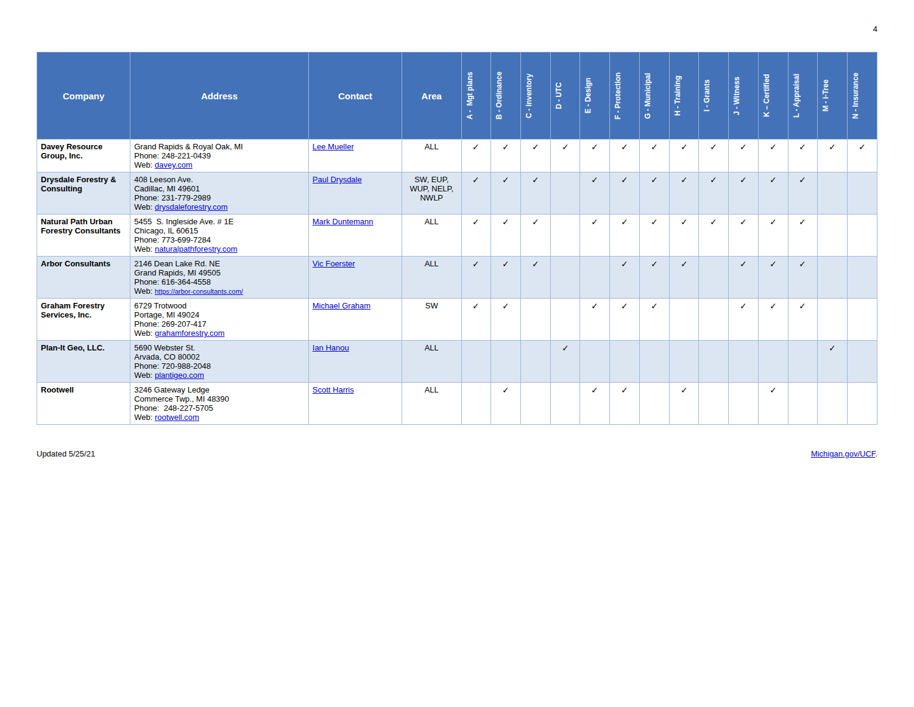4
| Company | Address | Contact | Area | A - Mgt plans | B - Ordinance | C - Inventory | D - UTC | E - Design | F - Protection | G - Municipal | H - Training | I - Grants | J - Witness | K – Certified | L - Appraisal | M - i-Tree | N - Insurance |
| --- | --- | --- | --- | --- | --- | --- | --- | --- | --- | --- | --- | --- | --- | --- | --- | --- | --- |
| Davey Resource Group, Inc. | Grand Rapids & Royal Oak, MI Phone: 248-221-0439 Web: davey.com | Lee Mueller | ALL | ✓ | ✓ | ✓ | ✓ | ✓ | ✓ | ✓ | ✓ | ✓ | ✓ | ✓ | ✓ | ✓ | ✓ |
| Drysdale Forestry & Consulting | 408 Leeson Ave. Cadillac, MI 49601 Phone: 231-779-2989 Web: drysdaleforestry.com | Paul Drysdale | SW, EUP, WUP, NELP, NWLP | ✓ | ✓ | ✓ | | ✓ | ✓ | ✓ | ✓ | ✓ | ✓ | ✓ | ✓ | | |
| Natural Path Urban Forestry Consultants | 5455 S. Ingleside Ave. # 1E Chicago, IL 60615 Phone: 773-699-7284 Web: naturalpathforestry.com | Mark Duntemann | ALL | ✓ | ✓ | ✓ | | ✓ | ✓ | ✓ | ✓ | ✓ | ✓ | ✓ | ✓ | | |
| Arbor Consultants | 2146 Dean Lake Rd. NE Grand Rapids, MI 49505 Phone: 616-364-4558 Web: https://arbor-consultants.com/ | Vic Foerster | ALL | ✓ | ✓ | ✓ | | | ✓ | ✓ | ✓ | | ✓ | ✓ | ✓ | | |
| Graham Forestry Services, Inc. | 6729 Trotwood Portage, MI 49024 Phone: 269-207-417 Web: grahamforestry.com | Michael Graham | SW | ✓ | ✓ | | | ✓ | ✓ | ✓ | | | ✓ | ✓ | ✓ | | |
| Plan-It Geo, LLC. | 5690 Webster St. Arvada, CO 80002 Phone: 720-988-2048 Web: plantigeo.com | Ian Hanou | ALL | | | | ✓ | | | | | | | | | ✓ | |
| Rootwell | 3246 Gateway Ledge Commerce Twp., MI 48390 Phone: 248-227-5705 Web: rootwell.com | Scott Harris | ALL | | ✓ | | | ✓ | ✓ | | ✓ | | | ✓ | | | |
Updated 5/25/21
Michigan.gov/UCF.